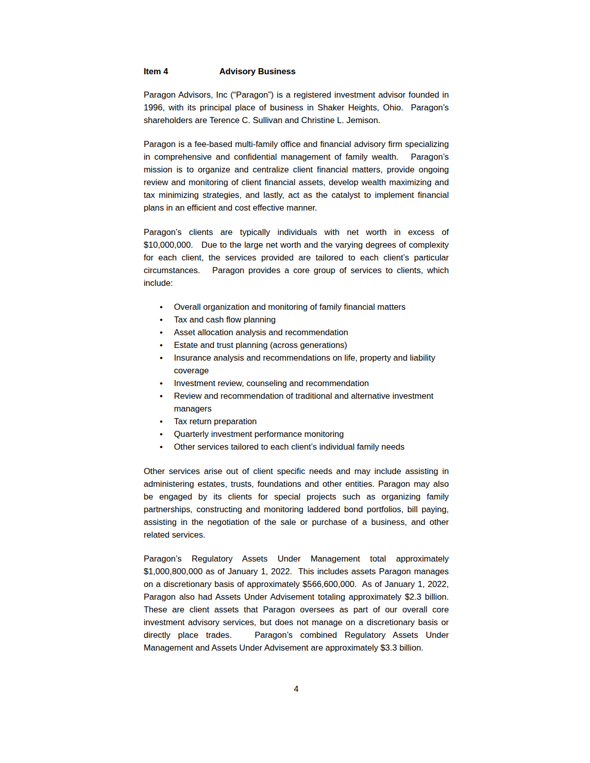Item 4 Advisory Business
Paragon Advisors, Inc (“Paragon”) is a registered investment advisor founded in 1996, with its principal place of business in Shaker Heights, Ohio. Paragon’s shareholders are Terence C. Sullivan and Christine L. Jemison.
Paragon is a fee-based multi-family office and financial advisory firm specializing in comprehensive and confidential management of family wealth. Paragon’s mission is to organize and centralize client financial matters, provide ongoing review and monitoring of client financial assets, develop wealth maximizing and tax minimizing strategies, and lastly, act as the catalyst to implement financial plans in an efficient and cost effective manner.
Paragon’s clients are typically individuals with net worth in excess of $10,000,000. Due to the large net worth and the varying degrees of complexity for each client, the services provided are tailored to each client’s particular circumstances. Paragon provides a core group of services to clients, which include:
Overall organization and monitoring of family financial matters
Tax and cash flow planning
Asset allocation analysis and recommendation
Estate and trust planning (across generations)
Insurance analysis and recommendations on life, property and liability coverage
Investment review, counseling and recommendation
Review and recommendation of traditional and alternative investment managers
Tax return preparation
Quarterly investment performance monitoring
Other services tailored to each client’s individual family needs
Other services arise out of client specific needs and may include assisting in administering estates, trusts, foundations and other entities. Paragon may also be engaged by its clients for special projects such as organizing family partnerships, constructing and monitoring laddered bond portfolios, bill paying, assisting in the negotiation of the sale or purchase of a business, and other related services.
Paragon’s Regulatory Assets Under Management total approximately $1,000,800,000 as of January 1, 2022. This includes assets Paragon manages on a discretionary basis of approximately $566,600,000. As of January 1, 2022, Paragon also had Assets Under Advisement totaling approximately $2.3 billion. These are client assets that Paragon oversees as part of our overall core investment advisory services, but does not manage on a discretionary basis or directly place trades. Paragon’s combined Regulatory Assets Under Management and Assets Under Advisement are approximately $3.3 billion.
4